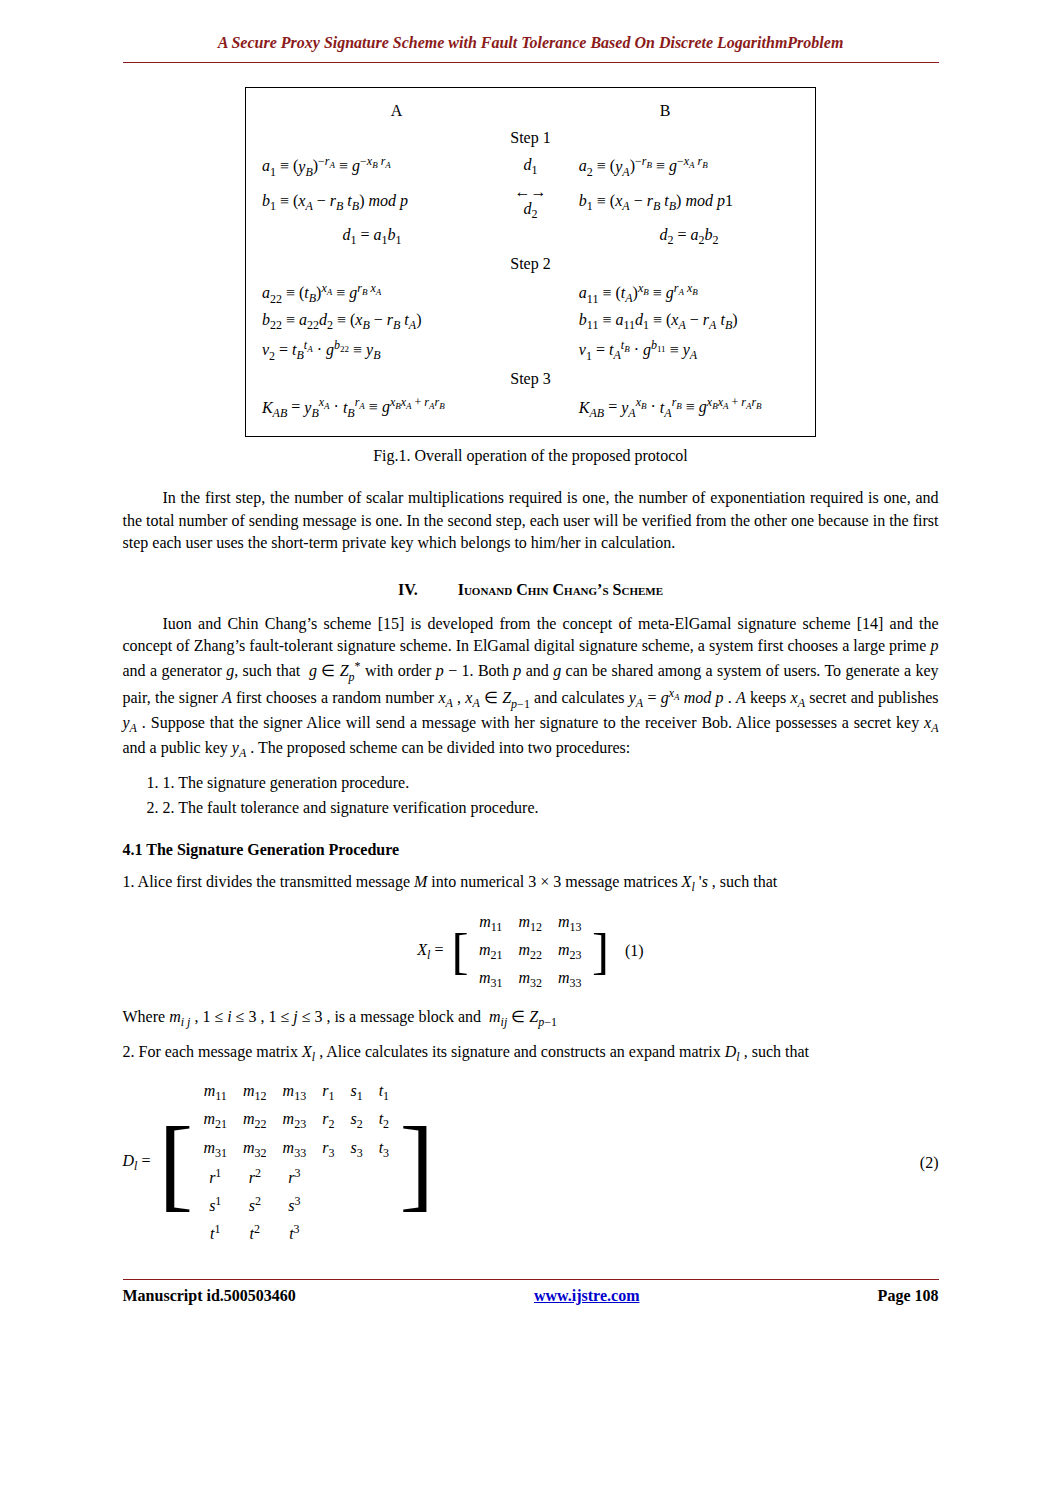A Secure Proxy Signature Scheme with Fault Tolerance Based On Discrete LogarithmProblem
A B
Step 1
a1 ≡ (yB)−rA ≡ g−xB rA
d1
a2 ≡ (yA)−rB ≡ g−xA rB
b1 ≡ (xA − rB tB) mod p
←→
d2
b1 ≡ (xA − rB tB) mod p1
d1 = a1b1
d2 = a2b2
Step 2
a22 ≡ (tB)xA ≡ grB xA
a11 ≡ (tA)xB ≡ grA xB
b22 ≡ a22d2 ≡ (xB − rB tA)
b11 ≡ a11d1 ≡ (xA − rA tB)
v2 = tBtA · gb22 ≡ yB
v1 = tAtB · gb11 ≡ yA
Step 3
KAB = yBxA · tBrA ≡ gxBxA + rArB
KAB = yAxB · tArB ≡ gxBxA + rArB
Fig.1. Overall operation of the proposed protocol
In the first step, the number of scalar multiplications required is one, the number of exponentiation required is one, and the total number of sending message is one. In the second step, each user will be verified from the other one because in the first step each user uses the short-term private key which belongs to him/her in calculation.
IV. Iuonand Chin Chang’s Scheme
Iuon and Chin Chang’s scheme [15] is developed from the concept of meta-ElGamal signature scheme [14] and the concept of Zhang’s fault-tolerant signature scheme. In ElGamal digital signature scheme, a system first chooses a large prime p and a generator g, such that g ∈ Zp* with order p − 1. Both p and g can be shared among a system of users. To generate a key pair, the signer A first chooses a random number xA , xA ∈ Zp−1 and calculates yA = gxA mod p . A keeps xA secret and publishes yA . Suppose that the signer Alice will send a message with her signature to the receiver Bob. Alice possesses a secret key xA and a public key yA . The proposed scheme can be divided into two procedures:
1. The signature generation procedure.
2. The fault tolerance and signature verification procedure.
4.1 The Signature Generation Procedure
1. Alice first divides the transmitted message M into numerical 3 × 3 message matrices Xl 's , such that
Xl = [
| m 11 | m 12 | m 13 |
| m 21 | m 22 | m 23 |
| m 31 | m 32 | m 33 |
] (1)
Where mi j , 1 ≤ i ≤ 3 , 1 ≤ j ≤ 3 , is a message block and mij ∈ Zp−1
2. For each message matrix Xl , Alice calculates its signature and constructs an expand matrix Dl , such that
Dl = [
| m 11 | m 12 | m 13 | r 1 | s 1 | t 1 |
| m 21 | m 22 | m 23 | r 2 | s 2 | t 2 |
| m 31 | m 32 | m 33 | r 3 | s 3 | t 3 |
| r 1 | r 2 | r 3 | | | |
| s 1 | s 2 | s 3 | | | |
| t 1 | t 2 | t 3 | | | |
] (2)
Manuscript id.500503460 www.ijstre.com Page 108